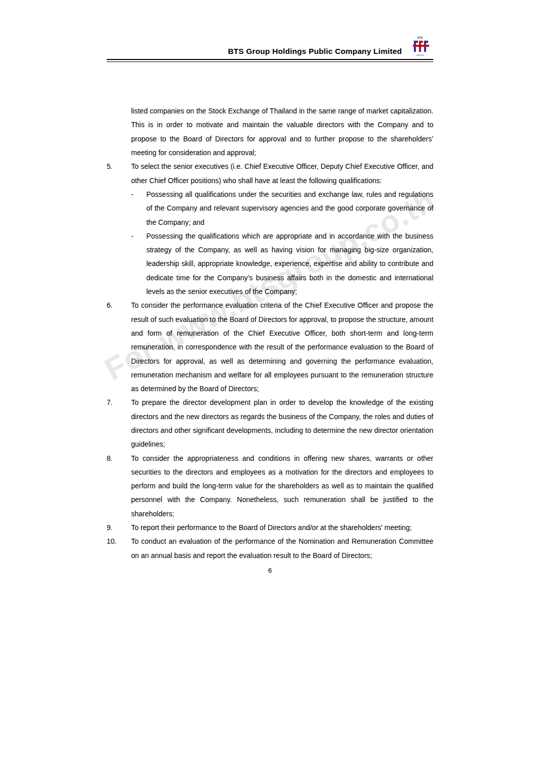For www.btsgroup.co.th
BTS Group Holdings Public Company Limited
BTS GROUP
listed companies on the Stock Exchange of Thailand in the same range of market capitalization. This is in order to motivate and maintain the valuable directors with the Company and to propose to the Board of Directors for approval and to further propose to the shareholders’ meeting for consideration and approval;
5. To select the senior executives (i.e. Chief Executive Officer, Deputy Chief Executive Officer, and other Chief Officer positions) who shall have at least the following qualifications:
-Possessing all qualifications under the securities and exchange law, rules and regulations of the Company and relevant supervisory agencies and the good corporate governance of the Company; and
-Possessing the qualifications which are appropriate and in accordance with the business strategy of the Company, as well as having vision for managing big-size organization, leadership skill, appropriate knowledge, experience, expertise and ability to contribute and dedicate time for the Company’s business affairs both in the domestic and international levels as the senior executives of the Company;
6. To consider the performance evaluation criteria of the Chief Executive Officer and propose the result of such evaluation to the Board of Directors for approval, to propose the structure, amount and form of remuneration of the Chief Executive Officer, both short-term and long-term remuneration, in correspondence with the result of the performance evaluation to the Board of Directors for approval, as well as determining and governing the performance evaluation, remuneration mechanism and welfare for all employees pursuant to the remuneration structure as determined by the Board of Directors;
7. To prepare the director development plan in order to develop the knowledge of the existing directors and the new directors as regards the business of the Company, the roles and duties of directors and other significant developments, including to determine the new director orientation guidelines;
8. To consider the appropriateness and conditions in offering new shares, warrants or other securities to the directors and employees as a motivation for the directors and employees to perform and build the long-term value for the shareholders as well as to maintain the qualified personnel with the Company. Nonetheless, such remuneration shall be justified to the shareholders;
9. To report their performance to the Board of Directors and/or at the shareholders’ meeting;
10. To conduct an evaluation of the performance of the Nomination and Remuneration Committee on an annual basis and report the evaluation result to the Board of Directors;
6